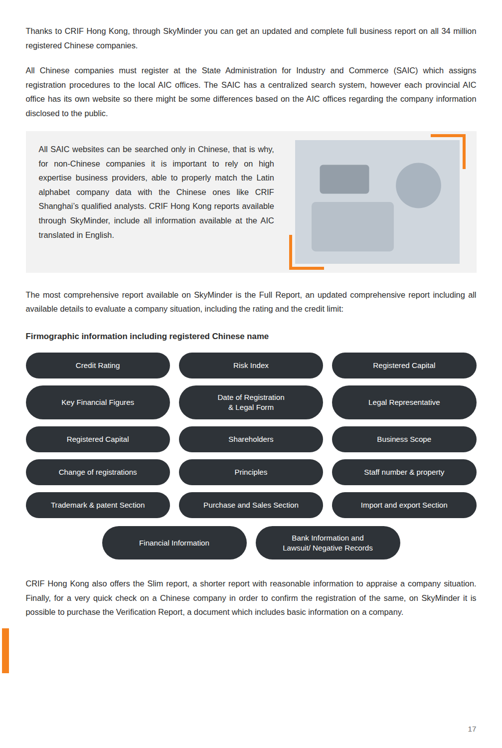Thanks to CRIF Hong Kong, through SkyMinder you can get an updated and complete full business report on all 34 million registered Chinese companies.
All Chinese companies must register at the State Administration for Industry and Commerce (SAIC) which assigns registration procedures to the local AIC offices. The SAIC has a centralized search system, however each provincial AIC office has its own website so there might be some differences based on the AIC offices regarding the company information disclosed to the public.
All SAIC websites can be searched only in Chinese, that is why, for non-Chinese companies it is important to rely on high expertise business providers, able to properly match the Latin alphabet company data with the Chinese ones like CRIF Shanghai’s qualified analysts. CRIF Hong Kong reports available through SkyMinder, include all information available at the AIC translated in English.
The most comprehensive report available on SkyMinder is the Full Report, an updated comprehensive report including all available details to evaluate a company situation, including the rating and the credit limit:
Firmographic information including registered Chinese name
Credit Rating
Risk Index
Registered Capital
Key Financial Figures
Date of Registration
& Legal Form
Legal Representative
Registered Capital
Shareholders
Business Scope
Change of registrations
Principles
Staff number & property
Trademark & patent Section
Purchase and Sales Section
Import and export Section
Financial Information
Bank Information and
Lawsuit/ Negative Records
CRIF Hong Kong also offers the Slim report, a shorter report with reasonable information to appraise a company situation. Finally, for a very quick check on a Chinese company in order to confirm the registration of the same, on SkyMinder it is possible to purchase the Verification Report, a document which includes basic information on a company.
17